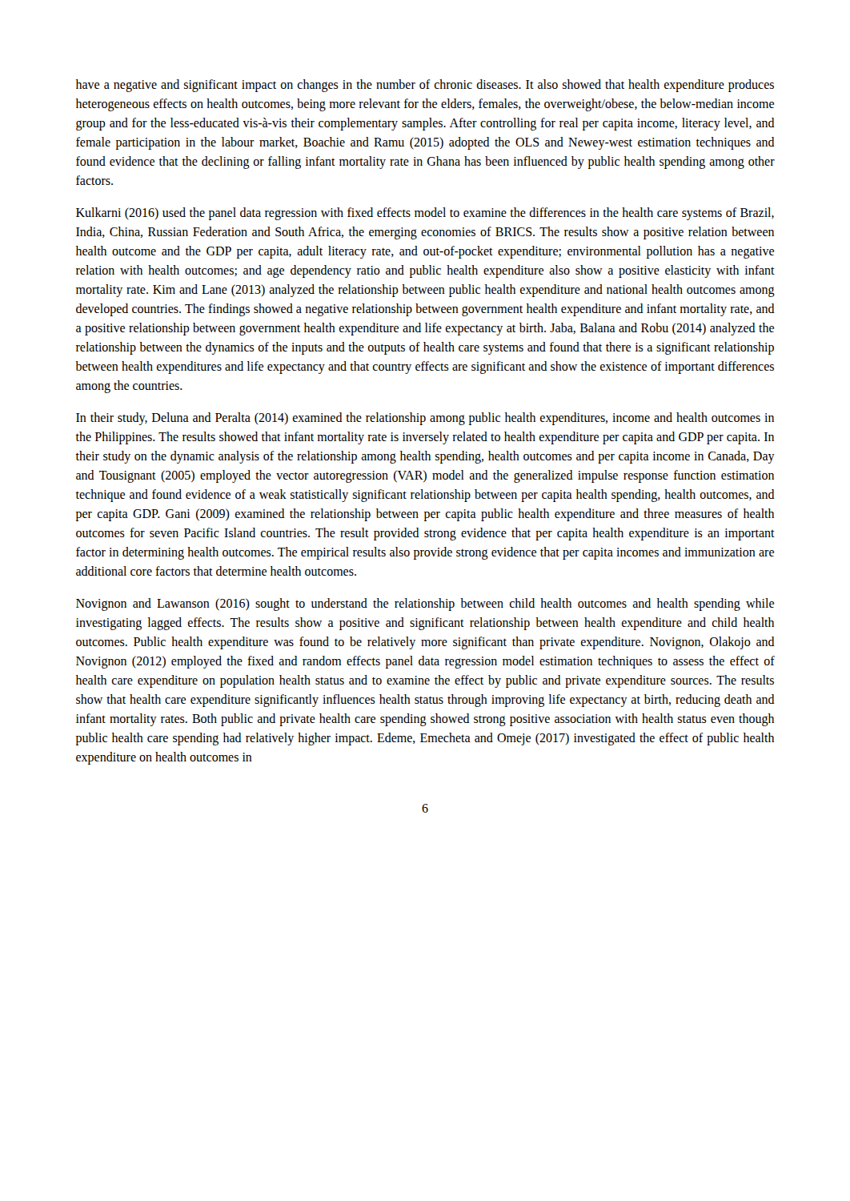have a negative and significant impact on changes in the number of chronic diseases. It also showed that health expenditure produces heterogeneous effects on health outcomes, being more relevant for the elders, females, the overweight/obese, the below-median income group and for the less-educated vis-à-vis their complementary samples. After controlling for real per capita income, literacy level, and female participation in the labour market, Boachie and Ramu (2015) adopted the OLS and Newey-west estimation techniques and found evidence that the declining or falling infant mortality rate in Ghana has been influenced by public health spending among other factors.
Kulkarni (2016) used the panel data regression with fixed effects model to examine the differences in the health care systems of Brazil, India, China, Russian Federation and South Africa, the emerging economies of BRICS. The results show a positive relation between health outcome and the GDP per capita, adult literacy rate, and out-of-pocket expenditure; environmental pollution has a negative relation with health outcomes; and age dependency ratio and public health expenditure also show a positive elasticity with infant mortality rate. Kim and Lane (2013) analyzed the relationship between public health expenditure and national health outcomes among developed countries. The findings showed a negative relationship between government health expenditure and infant mortality rate, and a positive relationship between government health expenditure and life expectancy at birth. Jaba, Balana and Robu (2014) analyzed the relationship between the dynamics of the inputs and the outputs of health care systems and found that there is a significant relationship between health expenditures and life expectancy and that country effects are significant and show the existence of important differences among the countries.
In their study, Deluna and Peralta (2014) examined the relationship among public health expenditures, income and health outcomes in the Philippines. The results showed that infant mortality rate is inversely related to health expenditure per capita and GDP per capita. In their study on the dynamic analysis of the relationship among health spending, health outcomes and per capita income in Canada, Day and Tousignant (2005) employed the vector autoregression (VAR) model and the generalized impulse response function estimation technique and found evidence of a weak statistically significant relationship between per capita health spending, health outcomes, and per capita GDP. Gani (2009) examined the relationship between per capita public health expenditure and three measures of health outcomes for seven Pacific Island countries. The result provided strong evidence that per capita health expenditure is an important factor in determining health outcomes. The empirical results also provide strong evidence that per capita incomes and immunization are additional core factors that determine health outcomes.
Novignon and Lawanson (2016) sought to understand the relationship between child health outcomes and health spending while investigating lagged effects. The results show a positive and significant relationship between health expenditure and child health outcomes. Public health expenditure was found to be relatively more significant than private expenditure. Novignon, Olakojo and Novignon (2012) employed the fixed and random effects panel data regression model estimation techniques to assess the effect of health care expenditure on population health status and to examine the effect by public and private expenditure sources. The results show that health care expenditure significantly influences health status through improving life expectancy at birth, reducing death and infant mortality rates. Both public and private health care spending showed strong positive association with health status even though public health care spending had relatively higher impact. Edeme, Emecheta and Omeje (2017) investigated the effect of public health expenditure on health outcomes in
6